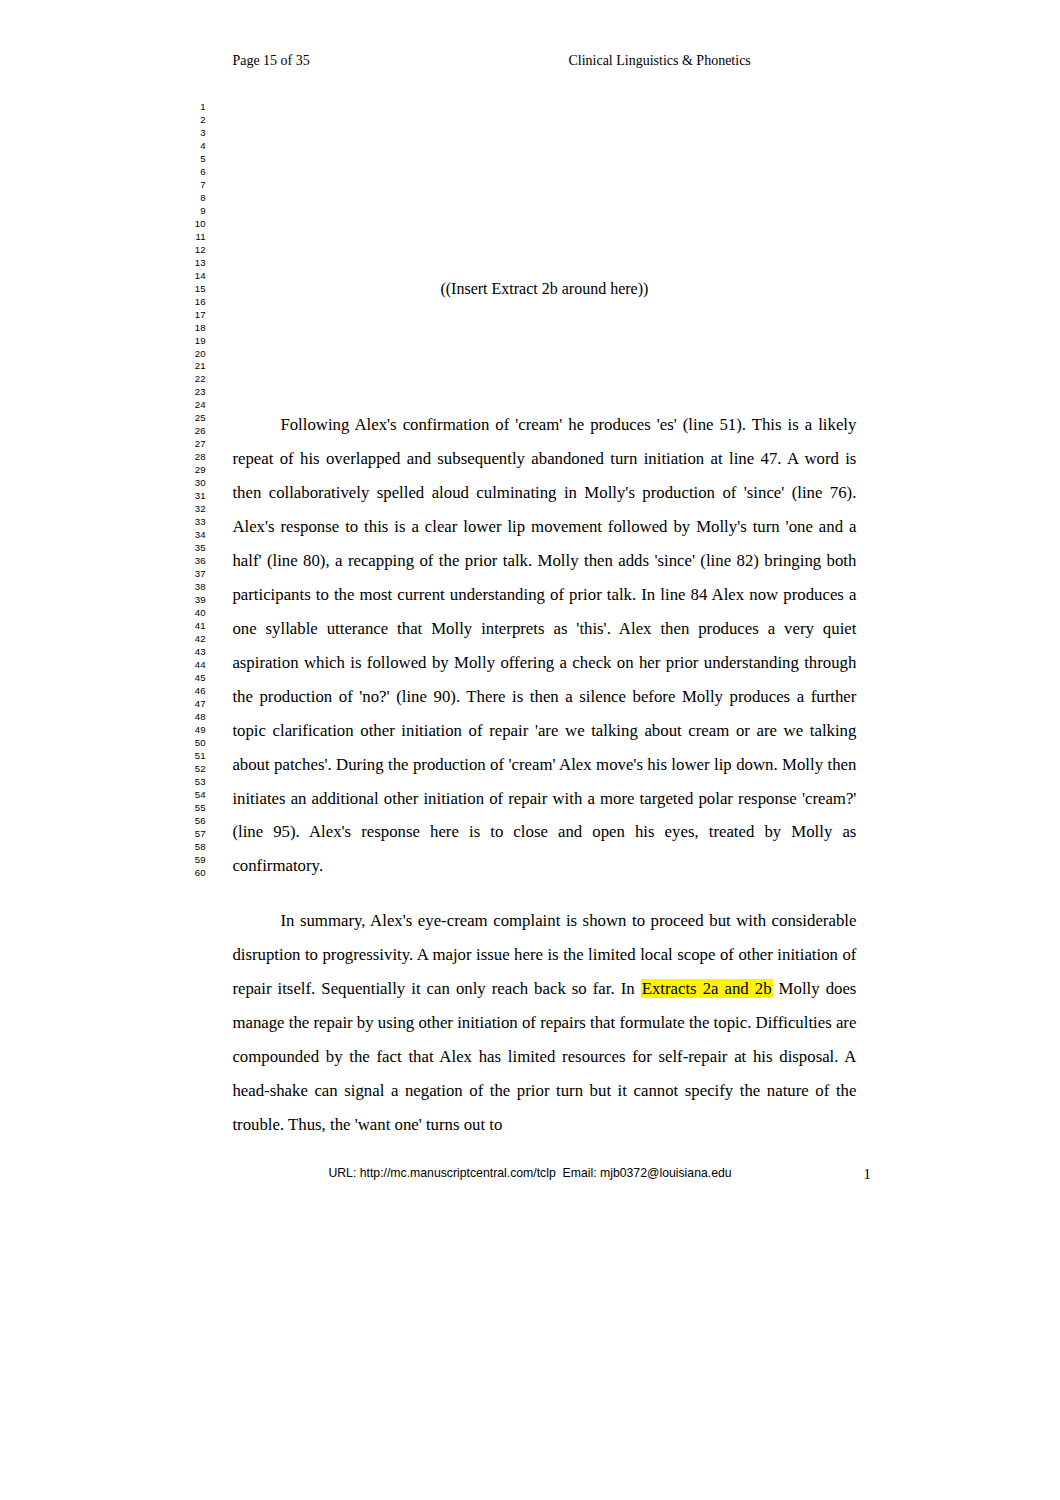12345678910 11121314151617181920 21222324252627282930 31323334353637383940 41424344454647484950 51525354555657585960
Page 15 of 35 Clinical Linguistics & Phonetics
((Insert Extract 2b around here))
Following Alex's confirmation of 'cream' he produces 'es' (line 51). This is a likely repeat of his overlapped and subsequently abandoned turn initiation at line 47. A word is then collaboratively spelled aloud culminating in Molly's production of 'since' (line 76). Alex's response to this is a clear lower lip movement followed by Molly's turn 'one and a half' (line 80), a recapping of the prior talk. Molly then adds 'since' (line 82) bringing both participants to the most current understanding of prior talk. In line 84 Alex now produces a one syllable utterance that Molly interprets as 'this'. Alex then produces a very quiet aspiration which is followed by Molly offering a check on her prior understanding through the production of 'no?' (line 90). There is then a silence before Molly produces a further topic clarification other initiation of repair 'are we talking about cream or are we talking about patches'. During the production of 'cream' Alex move's his lower lip down. Molly then initiates an additional other initiation of repair with a more targeted polar response 'cream?' (line 95). Alex's response here is to close and open his eyes, treated by Molly as confirmatory.
In summary, Alex's eye-cream complaint is shown to proceed but with considerable disruption to progressivity. A major issue here is the limited local scope of other initiation of repair itself. Sequentially it can only reach back so far. In Extracts 2a and 2b Molly does manage the repair by using other initiation of repairs that formulate the topic. Difficulties are compounded by the fact that Alex has limited resources for self-repair at his disposal. A head-shake can signal a negation of the prior turn but it cannot specify the nature of the trouble. Thus, the 'want one' turns out to
URL: http://mc.manuscriptcentral.com/tclp Email: mjb0372@louisiana.edu 1